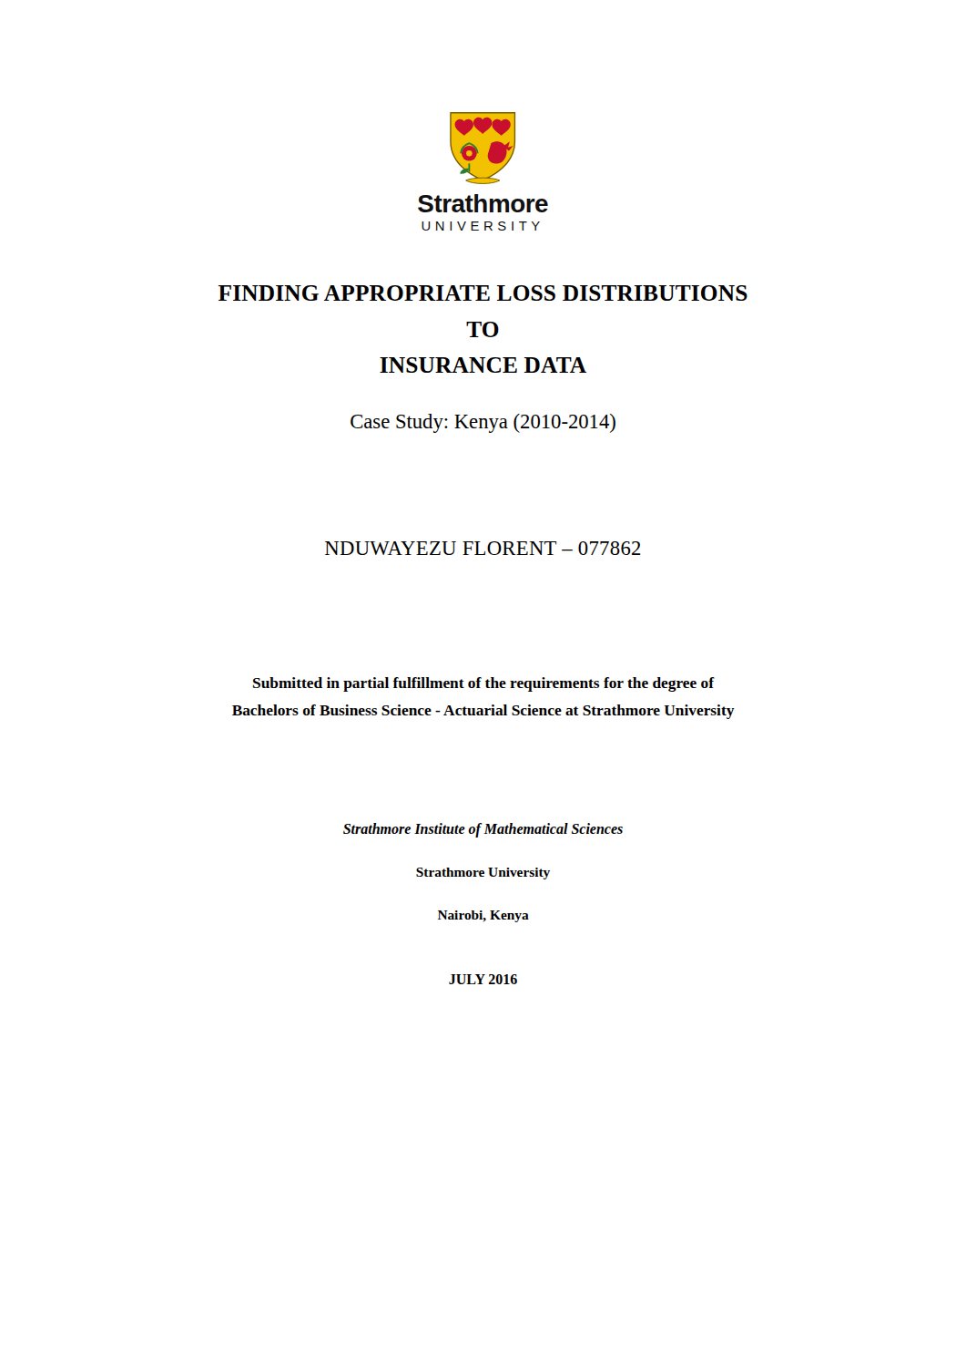Strathmore UNIVERSITY
FINDING APPROPRIATE LOSS DISTRIBUTIONS TO
INSURANCE DATA
Case Study: Kenya (2010-2014)
NDUWAYEZU FLORENT – 077862
Submitted in partial fulfillment of the requirements for the degree of Bachelors of Business Science - Actuarial Science at Strathmore University
Strathmore Institute of Mathematical Sciences
Strathmore University
Nairobi, Kenya
JULY 2016